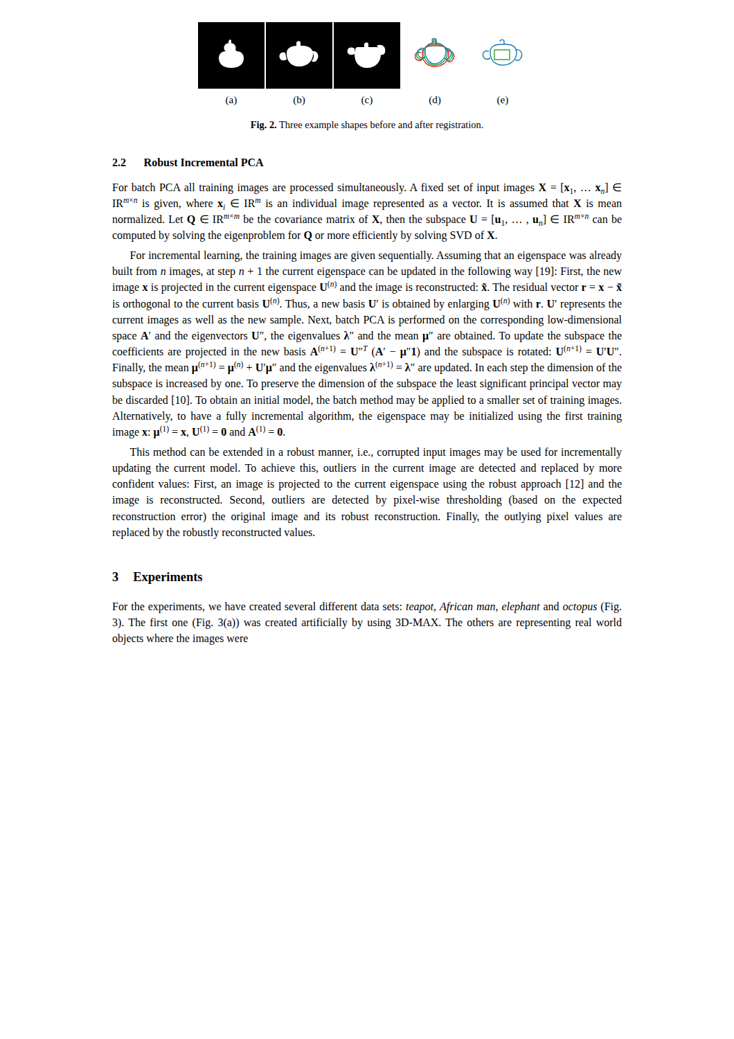(a)
(b)
(c)
(d)
(e)
Fig. 2. Three example shapes before and after registration.
2.2 Robust Incremental PCA
For batch PCA all training images are processed simultaneously. A fixed set of input images X = [x1, … xn] ∈ IRm×n is given, where xi ∈ IRm is an individual image represented as a vector. It is assumed that X is mean normalized. Let Q ∈ IRm×m be the covariance matrix of X, then the subspace U = [u1, … , un] ∈ IRm×n can be computed by solving the eigenproblem for Q or more efficiently by solving SVD of X.
For incremental learning, the training images are given sequentially. Assuming that an eigenspace was already built from n images, at step n + 1 the current eigenspace can be updated in the following way [19]: First, the new image x is projected in the current eigenspace U(n) and the image is reconstructed: x̃. The residual vector r = x − x̃ is orthogonal to the current basis U(n). Thus, a new basis U′ is obtained by enlarging U(n) with r. U′ represents the current images as well as the new sample. Next, batch PCA is performed on the corresponding low-dimensional space A′ and the eigenvectors U″, the eigenvalues λ″ and the mean μ″ are obtained. To update the subspace the coefficients are projected in the new basis A(n+1) = U″T (A′ − μ″1) and the subspace is rotated: U(n+1) = U′U″. Finally, the mean μ(n+1) = μ(n) + U′μ″ and the eigenvalues λ(n+1) = λ″ are updated. In each step the dimension of the subspace is increased by one. To preserve the dimension of the subspace the least significant principal vector may be discarded [10]. To obtain an initial model, the batch method may be applied to a smaller set of training images. Alternatively, to have a fully incremental algorithm, the eigenspace may be initialized using the first training image x: μ(1) = x, U(1) = 0 and A(1) = 0.
This method can be extended in a robust manner, i.e., corrupted input images may be used for incrementally updating the current model. To achieve this, outliers in the current image are detected and replaced by more confident values: First, an image is projected to the current eigenspace using the robust approach [12] and the image is reconstructed. Second, outliers are detected by pixel-wise thresholding (based on the expected reconstruction error) the original image and its robust reconstruction. Finally, the outlying pixel values are replaced by the robustly reconstructed values.
3 Experiments
For the experiments, we have created several different data sets: teapot, African man, elephant and octopus (Fig. 3). The first one (Fig. 3(a)) was created artificially by using 3D-MAX. The others are representing real world objects where the images were